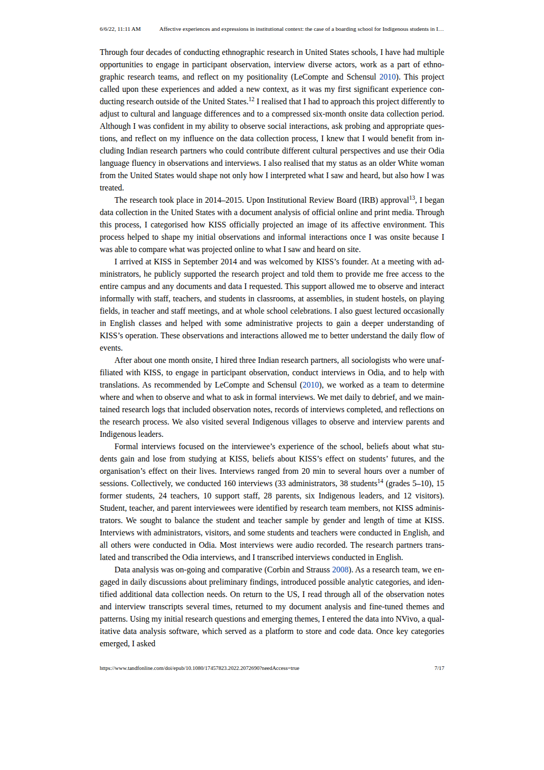6/6/22, 11:11 AM Affective experiences and expressions in institutional context: the case of a boarding school for Indigenous students in India
Through four decades of conducting ethnographic research in United States schools, I have had multiple opportunities to engage in participant observation, interview diverse actors, work as a part of ethnographic research teams, and reflect on my positionality (LeCompte and Schensul 2010). This project called upon these experiences and added a new context, as it was my first significant experience conducting research outside of the United States.12 I realised that I had to approach this project differently to adjust to cultural and language differences and to a compressed six-month onsite data collection period. Although I was confident in my ability to observe social interactions, ask probing and appropriate questions, and reflect on my influence on the data collection process, I knew that I would benefit from including Indian research partners who could contribute different cultural perspectives and use their Odia language fluency in observations and interviews. I also realised that my status as an older White woman from the United States would shape not only how I interpreted what I saw and heard, but also how I was treated.
The research took place in 2014–2015. Upon Institutional Review Board (IRB) approval13, I began data collection in the United States with a document analysis of official online and print media. Through this process, I categorised how KISS officially projected an image of its affective environment. This process helped to shape my initial observations and informal interactions once I was onsite because I was able to compare what was projected online to what I saw and heard on site.
I arrived at KISS in September 2014 and was welcomed by KISS’s founder. At a meeting with administrators, he publicly supported the research project and told them to provide me free access to the entire campus and any documents and data I requested. This support allowed me to observe and interact informally with staff, teachers, and students in classrooms, at assemblies, in student hostels, on playing fields, in teacher and staff meetings, and at whole school celebrations. I also guest lectured occasionally in English classes and helped with some administrative projects to gain a deeper understanding of KISS’s operation. These observations and interactions allowed me to better understand the daily flow of events.
After about one month onsite, I hired three Indian research partners, all sociologists who were unaffiliated with KISS, to engage in participant observation, conduct interviews in Odia, and to help with translations. As recommended by LeCompte and Schensul (2010), we worked as a team to determine where and when to observe and what to ask in formal interviews. We met daily to debrief, and we maintained research logs that included observation notes, records of interviews completed, and reflections on the research process. We also visited several Indigenous villages to observe and interview parents and Indigenous leaders.
Formal interviews focused on the interviewee’s experience of the school, beliefs about what students gain and lose from studying at KISS, beliefs about KISS’s effect on students’ futures, and the organisation’s effect on their lives. Interviews ranged from 20 min to several hours over a number of sessions. Collectively, we conducted 160 interviews (33 administrators, 38 students14 (grades 5–10), 15 former students, 24 teachers, 10 support staff, 28 parents, six Indigenous leaders, and 12 visitors). Student, teacher, and parent interviewees were identified by research team members, not KISS administrators. We sought to balance the student and teacher sample by gender and length of time at KISS. Interviews with administrators, visitors, and some students and teachers were conducted in English, and all others were conducted in Odia. Most interviews were audio recorded. The research partners translated and transcribed the Odia interviews, and I transcribed interviews conducted in English.
Data analysis was on-going and comparative (Corbin and Strauss 2008). As a research team, we engaged in daily discussions about preliminary findings, introduced possible analytic categories, and identified additional data collection needs. On return to the US, I read through all of the observation notes and interview transcripts several times, returned to my document analysis and fine-tuned themes and patterns. Using my initial research questions and emerging themes, I entered the data into NVivo, a qualitative data analysis software, which served as a platform to store and code data. Once key categories emerged, I asked
https://www.tandfonline.com/doi/epub/10.1080/17457823.2022.2072690?needAccess=true 7/17